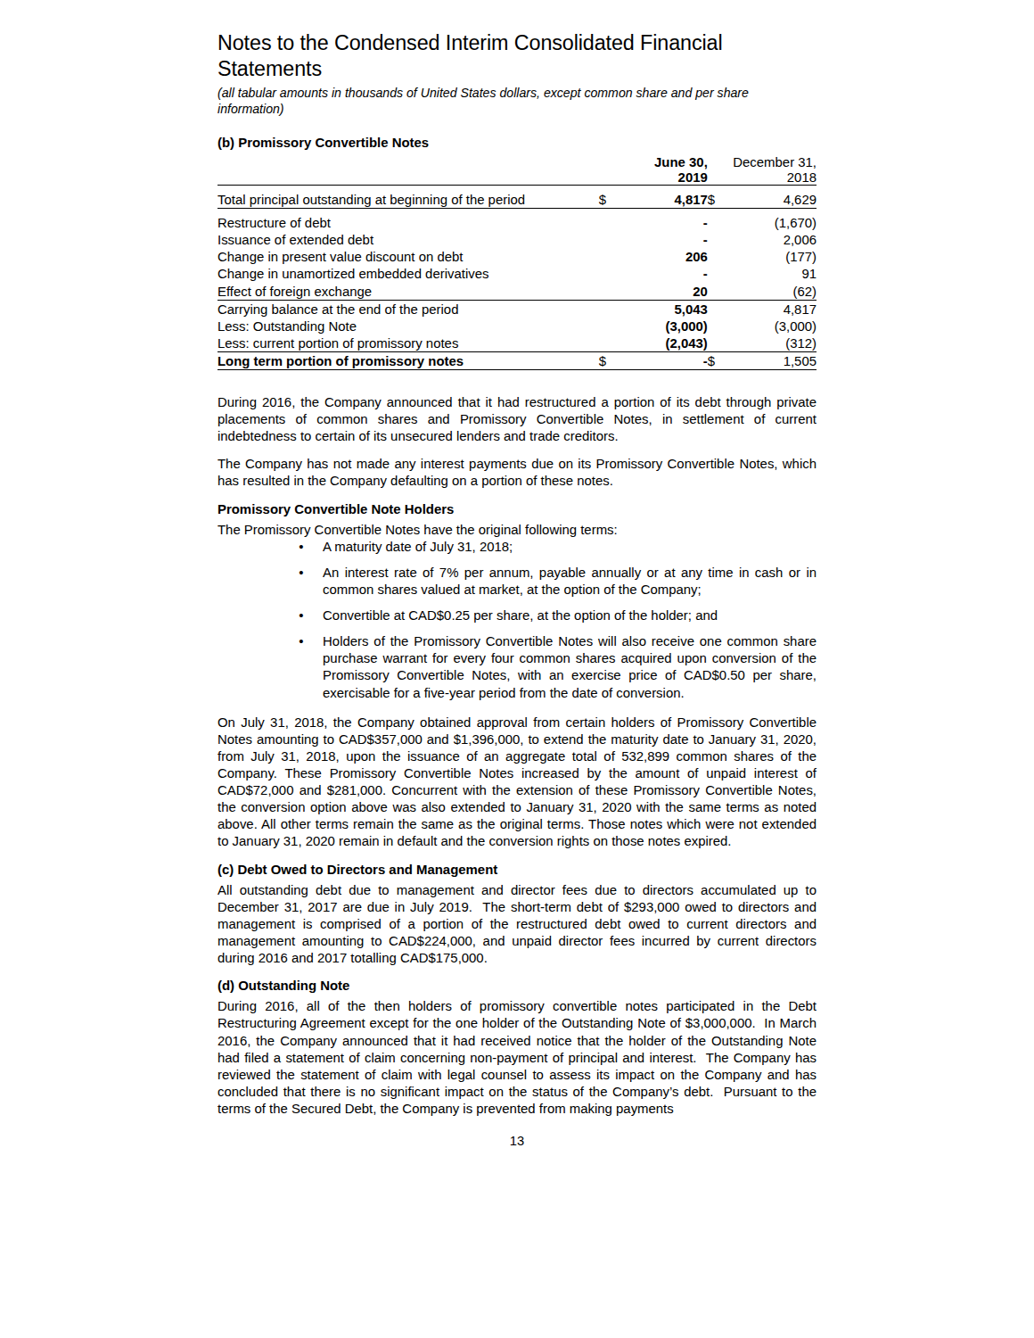Notes to the Condensed Interim Consolidated Financial Statements
(all tabular amounts in thousands of United States dollars, except common share and per share information)
(b) Promissory Convertible Notes
| | | June 30, | | December 31, |
| | | 2019 | | 2018 |
| Total principal outstanding at beginning of the period | $ | 4,817 | $ | 4,629 |
| Restructure of debt | | - | | (1,670) |
| Issuance of extended debt | | - | | 2,006 |
| Change in present value discount on debt | | 206 | | (177) |
| Change in unamortized embedded derivatives | | - | | 91 |
| Effect of foreign exchange | | 20 | | (62) |
| Carrying balance at the end of the period | | 5,043 | | 4,817 |
| Less: Outstanding Note | | (3,000) | | (3,000) |
| Less: current portion of promissory notes | | (2,043) | | (312) |
| Long term portion of promissory notes | $ | - | $ | 1,505 |
During 2016, the Company announced that it had restructured a portion of its debt through private placements of common shares and Promissory Convertible Notes, in settlement of current indebtedness to certain of its unsecured lenders and trade creditors.
The Company has not made any interest payments due on its Promissory Convertible Notes, which has resulted in the Company defaulting on a portion of these notes.
Promissory Convertible Note Holders
The Promissory Convertible Notes have the original following terms:
A maturity date of July 31, 2018;
An interest rate of 7% per annum, payable annually or at any time in cash or in common shares valued at market, at the option of the Company;
Convertible at CAD$0.25 per share, at the option of the holder; and
Holders of the Promissory Convertible Notes will also receive one common share purchase warrant for every four common shares acquired upon conversion of the Promissory Convertible Notes, with an exercise price of CAD$0.50 per share, exercisable for a five-year period from the date of conversion.
On July 31, 2018, the Company obtained approval from certain holders of Promissory Convertible Notes amounting to CAD$357,000 and $1,396,000, to extend the maturity date to January 31, 2020, from July 31, 2018, upon the issuance of an aggregate total of 532,899 common shares of the Company. These Promissory Convertible Notes increased by the amount of unpaid interest of CAD$72,000 and $281,000. Concurrent with the extension of these Promissory Convertible Notes, the conversion option above was also extended to January 31, 2020 with the same terms as noted above. All other terms remain the same as the original terms. Those notes which were not extended to January 31, 2020 remain in default and the conversion rights on those notes expired.
(c) Debt Owed to Directors and Management
All outstanding debt due to management and director fees due to directors accumulated up to December 31, 2017 are due in July 2019. The short-term debt of $293,000 owed to directors and management is comprised of a portion of the restructured debt owed to current directors and management amounting to CAD$224,000, and unpaid director fees incurred by current directors during 2016 and 2017 totalling CAD$175,000.
(d) Outstanding Note
During 2016, all of the then holders of promissory convertible notes participated in the Debt Restructuring Agreement except for the one holder of the Outstanding Note of $3,000,000. In March 2016, the Company announced that it had received notice that the holder of the Outstanding Note had filed a statement of claim concerning non-payment of principal and interest. The Company has reviewed the statement of claim with legal counsel to assess its impact on the Company and has concluded that there is no significant impact on the status of the Company’s debt. Pursuant to the terms of the Secured Debt, the Company is prevented from making payments
13